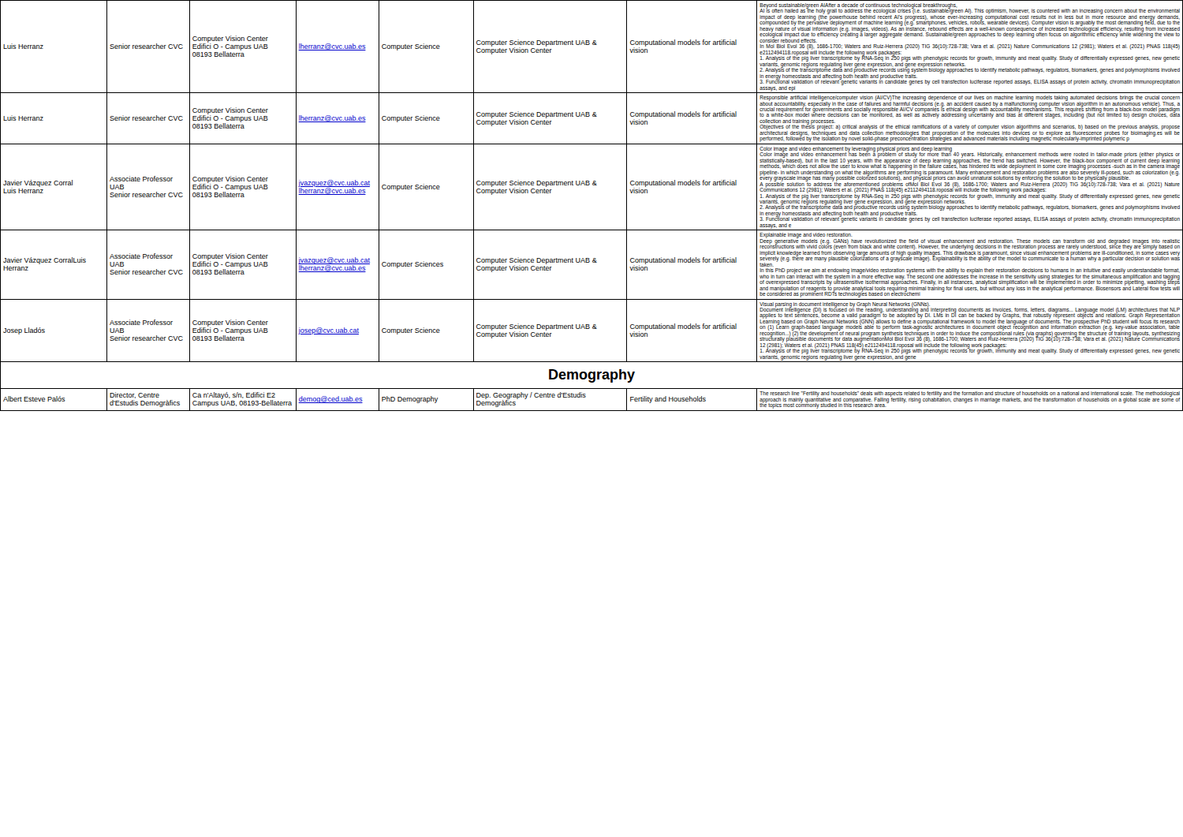| Luis Herranz | Senior researcher CVC | Computer Vision Center Edifici O - Campus UAB 08193 Bellaterra | lherranz@cvc.uab.es | Computer Science | Computer Science Department UAB & Computer Vision Center | Computational models for artificial vision | Beyond sustainable/green AIAfter a decade of continuous technological breakthroughs, AI is often hailed as the holy grail to address the ecological crises (i.e. sustainable/green AI). This optimism, however, is countered with an increasing concern about the environmental impact of deep learning (the powerhouse behind recent AI's progress), whose ever-increasing computational cost results not in less but in more resource and energy demands, compounded by the pervasive deployment of machine learning (e.g. smartphones, vehicles, robots, wearable devices). Computer vision is arguably the most demanding field, due to the heavy nature of visual information (e.g. images, videos). As an instance, rebound effects are a well-known consequence of increased technological efficiency, resulting from increased ecological impact due to efficiency creating a larger aggregate demand. Sustainable/green approaches to deep learning often focus on algorithmic efficiency while widening the view to consider rebound effects. In Mol Biol Evol 36 (8), 1686-1700; Waters and Ruiz-Herrera (2020) TIG 36(10):728-738; Vara et al. (2021) Nature Communications 12 (2981); Waters et al. (2021) PNAS 118(45) e2112494118.roposal will include the following work packages: 1. Analysis of the pig liver transcriptome by RNA-Seq in 250 pigs with phenotypic records for growth, immunity and meat quality. Study of differentially expressed genes, new genetic variants, genomic regions regulating liver gene expression, and gene expression networks. 2. Analysis of the transcriptome data and productive records using system biology approaches to identify metabolic pathways, regulators, biomarkers, genes and polymorphisms involved in energy homeostasis and affecting both health and productive traits. 3. Functional validation of relevant genetic variants in candidate genes by cell transfection luciferase reported assays, ELISA assays of protein activity, chromatin immunoprecipitation assays, and epi |
| Luis Herranz | Senior researcher CVC | Computer Vision Center Edifici O - Campus UAB 08193 Bellaterra | lherranz@cvc.uab.es | Computer Science | Computer Science Department UAB & Computer Vision Center | Computational models for artificial vision | Responsible artificial intelligence/computer vision (AI/CV)The increasing dependence of our lives on machine learning models taking automated decisions brings the crucial concern about accountability, especially in the case of failures and harmful decisions (e.g. an accident caused by a malfunctioning computer vision algorithm in an autonomous vehicle). Thus, a crucial requirement for governments and socially responsible AI/CV companies is ethical design with accountability mechanisms. This requires shifting from a black-box model paradigm to a white-box model where decisions can be monitored, as well as actively addressing uncertainty and bias at different stages, including (but not limited to) design choices, data collection and training processes. Objectives of the thesis project: a) critical analysis of the ethical ramifications of a variety of computer vision algorithms and scenarios, b) based on the previous analysis, propose architectural designs, techniques and data collection methodologies that proporation of the molecules into devices or to explore as fluorescence probes for bioimaging.es will be performed, followed by the isolation by novel solid-phase preconcentration strategies and advanced materials including magnetic molecularly-imprinted polymeric p |
| Javier Vázquez Corral Luis Herranz | Associate Professor UAB Senior researcher CVC | Computer Vision Center Edifici O - Campus UAB 08193 Bellaterra | jvazquez@cvc.uab.cat lherranz@cvc.uab.es | Computer Science | Computer Science Department UAB & Computer Vision Center | Computational models for artificial vision | Color image and video enhancement by leveraging physical priors and deep learning Color image and video enhancement has been a problem of study for more than 40 years. Historically, enhancement methods were rooted in tailor-made priors (either physics or statistically-based), but in the last 10 years, with the appearance of deep learning approaches, the trend has switched. However, the black-box component of current deep learning methods, which does not allow the user to know what is happening in the failure cases, has hindered its wide deployment in some core imaging processes -such as in the camera image pipeline- in which understanding on what the algorithms are performing is paramount. Many enhancement and restoration problems are also severely ill-posed, such as colorization (e.g. every grayscale image has many possible colorized solutions), and physical priors can avoid unnatural solutions by enforcing the solution to be physically plausible. A possible solution to address the aforementioned problems ofMol Biol Evol 36 (8), 1686-1700; Waters and Ruiz-Herrera (2020) TIG 36(10):728-738; Vara et al. (2021) Nature Communications 12 (2981); Waters et al. (2021) PNAS 118(45) e2112494118.roposal will include the following work packages: 1. Analysis of the pig liver transcriptome by RNA-Seq in 250 pigs with phenotypic records for growth, immunity and meat quality. Study of differentially expressed genes, new genetic variants, genomic regions regulating liver gene expression, and gene expression networks. 2. Analysis of the transcriptome data and productive records using system biology approaches to identify metabolic pathways, regulators, biomarkers, genes and polymorphisms involved in energy homeostasis and affecting both health and productive traits. 3. Functional validation of relevant genetic variants in candidate genes by cell transfection luciferase reported assays, ELISA assays of protein activity, chromatin immunoprecipitation assays, and e |
| Javier Vázquez CorralLuis Herranz | Associate Professor UAB Senior researcher CVC | Computer Vision Center Edifici O - Campus UAB 08193 Bellaterra | jvazquez@cvc.uab.cat lherranz@cvc.uab.es | Computer Sciences | Computer Science Department UAB & Computer Vision Center | Computational models for artificial vision | Explainable image and video restoration. Deep generative models (e.g. GANs) have revolutionized the field of visual enhancement and restoration. These models can transform old and degraded images into realistic reconstructions with vivid colors (even from black and white content). However, the underlying decisions in the restoration process are rarely understood, since they are simply based on implicit knowledge learned from observing large amounts of high quality images. This drawback is paramount, since visual enhancement problems are ill-conditioned, in some cases very severely (e.g. there are many plausible colorizations of a grayscale image). Explainability is the ability of the model to communicate to a human why a particular decision or solution was taken. In this PhD project we aim at endowing image/video restoration systems with the ability to explain their restoration decisions to humans in an intuitive and easily understandable format, who in turn can interact with the system in a more effective way. The second one addresses the increase in the sensitivity using strategies for the simultaneous amplification and tagging of overexpressed transcripts by ultrasensitive isothermal approaches. Finally, in all instances, analytical simplification will be implemented in order to minimize pipetting, washing steps and manipulation of reagents to provide analytical tools requiring minimal training for final users, but without any loss in the analytical performance. Biosensors and Lateral flow tests will be considered as prominent RDTs technologies based on electrochemi |
| Josep Lladós | Associate Professor UAB Senior researcher CVC | Computer Vision Center Edifici O - Campus UAB 08193 Bellaterra | josep@cvc.uab.cat | Computer Science | Computer Science Department UAB & Computer Vision Center | Computational models for artificial vision | Visual parsing in document intelligence by Graph Neural Networks (GNNs). Document Intelligence (DI) is focused on the reading, understanding and interpreting documents as invoices, forms, letters, diagrams... Language model (LM) architectures that NLP applies to text sentences, become a valid paradigm to be adopted by DI. LMs in DI can be backed by Graphs, that robustly represent objects and relations. Graph Representation Learning based on Graph Neural Networks (GNN) allows to define a computational framework to model the language of documents. The prospective PhD student will focus its research on (1) Learn graph-based language models able to perform task-agnostic architectures in document object recognition and information extraction (e.g. key-value association, table recognition...) (2) the development of neural program synthesis techniques in order to induce the compositional rules (via graphs) governing the structure of training layouts, synthesizing structurally plausible documents for data augmentationMol Biol Evol 36 (8), 1686-1700; Waters and Ruiz-Herrera (2020) TIG 36(10):728-738; Vara et al. (2021) Nature Communications 12 (2981); Waters et al. (2021) PNAS 118(45) e2112494118.roposal will include the following work packages: 1. Analysis of the pig liver transcriptome by RNA-Seq in 250 pigs with phenotypic records for growth, immunity and meat quality. Study of differentially expressed genes, new genetic variants, genomic regions regulating liver gene expression, and gene |
| Demography |
| Albert Esteve Palós | Director, Centre d'Estudis Demogràfics | Ca n'Altayó, s/n, Edifici E2 Campus UAB, 08193-Bellaterra | demog@ced.uab.es | PhD Demography | Dep. Geography / Centre d'Estudis Demogràfics | Fertility and Households | The research line "Fertility and households" deals with aspects related to fertility and the formation and structure of households on a national and international scale. The methodological approach is mainly quantitative and comparative. Falling fertility, rising cohabitation, changes in marriage markets, and the transformation of households on a global scale are some of the topics most commonly studied in this research area. |